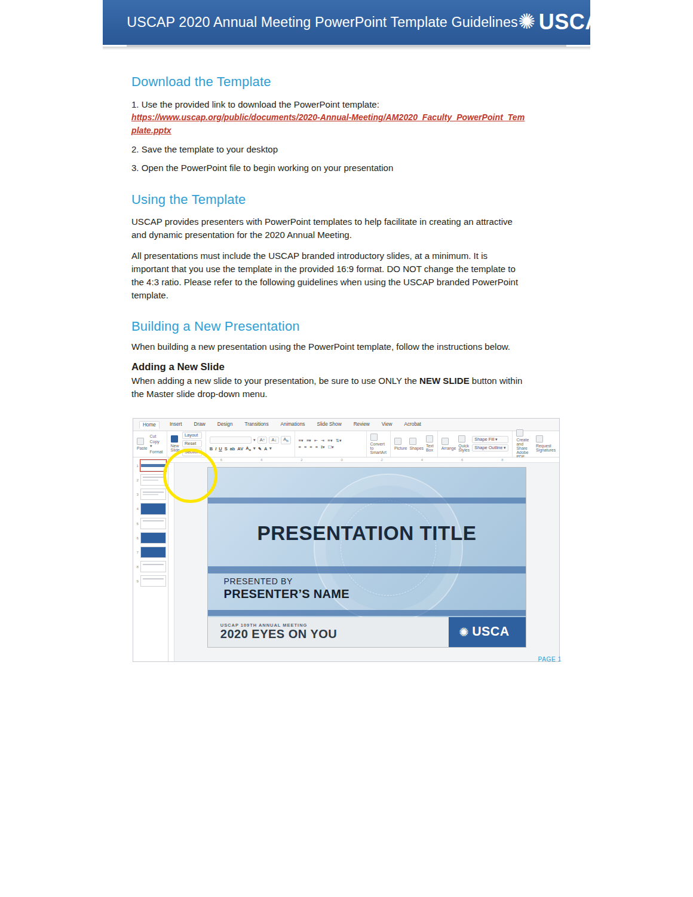USCAP 2020 Annual Meeting PowerPoint Template Guidelines
✺ USCAP
Download the Template
1. Use the provided link to download the PowerPoint template:
https://www.uscap.org/public/documents/2020-Annual-Meeting/AM2020_Faculty_PowerPoint_Template.pptx
2. Save the template to your desktop
3. Open the PowerPoint file to begin working on your presentation
Using the Template
USCAP provides presenters with PowerPoint templates to help facilitate in creating an attractive and dynamic presentation for the 2020 Annual Meeting.
All presentations must include the USCAP branded introductory slides, at a minimum. It is important that you use the template in the provided 16:9 format. DO NOT change the template to the 4:3 ratio. Please refer to the following guidelines when using the USCAP branded PowerPoint template.
Building a New Presentation
When building a new presentation using the PowerPoint template, follow the instructions below.
Adding a New Slide
When adding a new slide to your presentation, be sure to use ONLY the NEW SLIDE button within the Master slide drop-down menu.
Home Insert Draw Design Transitions Animations Slide Show Review View Acrobat
Paste
Cut Copy ▾ Format
New
Slide
Layout Reset Section
▾ A↑ A↓ Ab
BIU Sab AV Aa ▾ ✎A▾
≡▾≡▾⇤⇥≡▾⇅▾
≡≡≡≡‖▾☐▾
Convert to
SmartArt
Picture
Shapes
Text
Box
Arrange
Quick
Styles
Shape Fill ▾ Shape Outline ▾
Create and Share
Adobe PDF
Request
Signatures
1
2
3
4
5
6
7
8
9
6 4 2 0 2 4 6 8
PRESENTATION TITLE
PRESENTED BY
PRESENTER’S NAME
USCAP 109TH ANNUAL MEETING
2020 EYES ON YOU
✺ USCA
PAGE 1